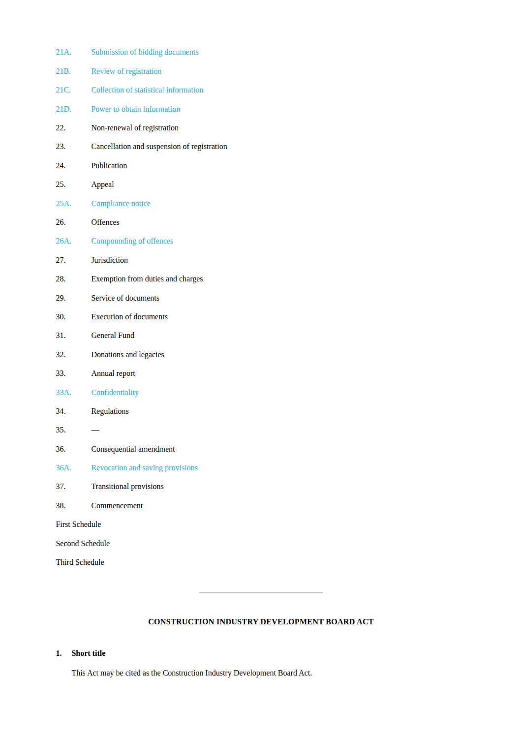21A. Submission of bidding documents
21B. Review of registration
21C. Collection of statistical information
21D. Power to obtain information
22. Non-renewal of registration
23. Cancellation and suspension of registration
24. Publication
25. Appeal
25A. Compliance notice
26. Offences
26A. Compounding of offences
27. Jurisdiction
28. Exemption from duties and charges
29. Service of documents
30. Execution of documents
31. General Fund
32. Donations and legacies
33. Annual report
33A. Confidentiality
34. Regulations
35.—
36. Consequential amendment
36A. Revocation and saving provisions
37. Transitional provisions
38. Commencement
First Schedule
Second Schedule
Third Schedule
CONSTRUCTION INDUSTRY DEVELOPMENT BOARD ACT
1. Short title
This Act may be cited as the Construction Industry Development Board Act.